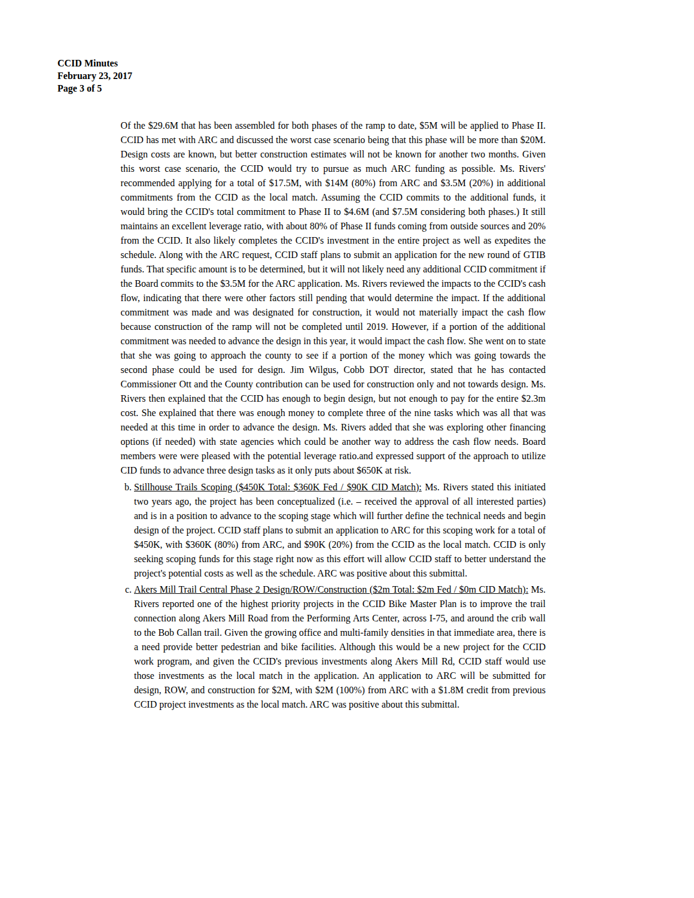CCID Minutes
February 23, 2017
Page 3 of 5
Of the $29.6M that has been assembled for both phases of the ramp to date, $5M will be applied to Phase II. CCID has met with ARC and discussed the worst case scenario being that this phase will be more than $20M. Design costs are known, but better construction estimates will not be known for another two months. Given this worst case scenario, the CCID would try to pursue as much ARC funding as possible. Ms. Rivers' recommended applying for a total of $17.5M, with $14M (80%) from ARC and $3.5M (20%) in additional commitments from the CCID as the local match. Assuming the CCID commits to the additional funds, it would bring the CCID's total commitment to Phase II to $4.6M (and $7.5M considering both phases.) It still maintains an excellent leverage ratio, with about 80% of Phase II funds coming from outside sources and 20% from the CCID. It also likely completes the CCID's investment in the entire project as well as expedites the schedule. Along with the ARC request, CCID staff plans to submit an application for the new round of GTIB funds. That specific amount is to be determined, but it will not likely need any additional CCID commitment if the Board commits to the $3.5M for the ARC application. Ms. Rivers reviewed the impacts to the CCID's cash flow, indicating that there were other factors still pending that would determine the impact. If the additional commitment was made and was designated for construction, it would not materially impact the cash flow because construction of the ramp will not be completed until 2019. However, if a portion of the additional commitment was needed to advance the design in this year, it would impact the cash flow. She went on to state that she was going to approach the county to see if a portion of the money which was going towards the second phase could be used for design. Jim Wilgus, Cobb DOT director, stated that he has contacted Commissioner Ott and the County contribution can be used for construction only and not towards design. Ms. Rivers then explained that the CCID has enough to begin design, but not enough to pay for the entire $2.3m cost. She explained that there was enough money to complete three of the nine tasks which was all that was needed at this time in order to advance the design. Ms. Rivers added that she was exploring other financing options (if needed) with state agencies which could be another way to address the cash flow needs. Board members were were pleased with the potential leverage ratio.and expressed support of the approach to utilize CID funds to advance three design tasks as it only puts about $650K at risk.
Stillhouse Trails Scoping ($450K Total: $360K Fed / $90K CID Match): Ms. Rivers stated this initiated two years ago, the project has been conceptualized (i.e. – received the approval of all interested parties) and is in a position to advance to the scoping stage which will further define the technical needs and begin design of the project. CCID staff plans to submit an application to ARC for this scoping work for a total of $450K, with $360K (80%) from ARC, and $90K (20%) from the CCID as the local match. CCID is only seeking scoping funds for this stage right now as this effort will allow CCID staff to better understand the project's potential costs as well as the schedule. ARC was positive about this submittal.
Akers Mill Trail Central Phase 2 Design/ROW/Construction ($2m Total: $2m Fed / $0m CID Match): Ms. Rivers reported one of the highest priority projects in the CCID Bike Master Plan is to improve the trail connection along Akers Mill Road from the Performing Arts Center, across I-75, and around the crib wall to the Bob Callan trail. Given the growing office and multi-family densities in that immediate area, there is a need provide better pedestrian and bike facilities. Although this would be a new project for the CCID work program, and given the CCID's previous investments along Akers Mill Rd, CCID staff would use those investments as the local match in the application. An application to ARC will be submitted for design, ROW, and construction for $2M, with $2M (100%) from ARC with a $1.8M credit from previous CCID project investments as the local match. ARC was positive about this submittal.